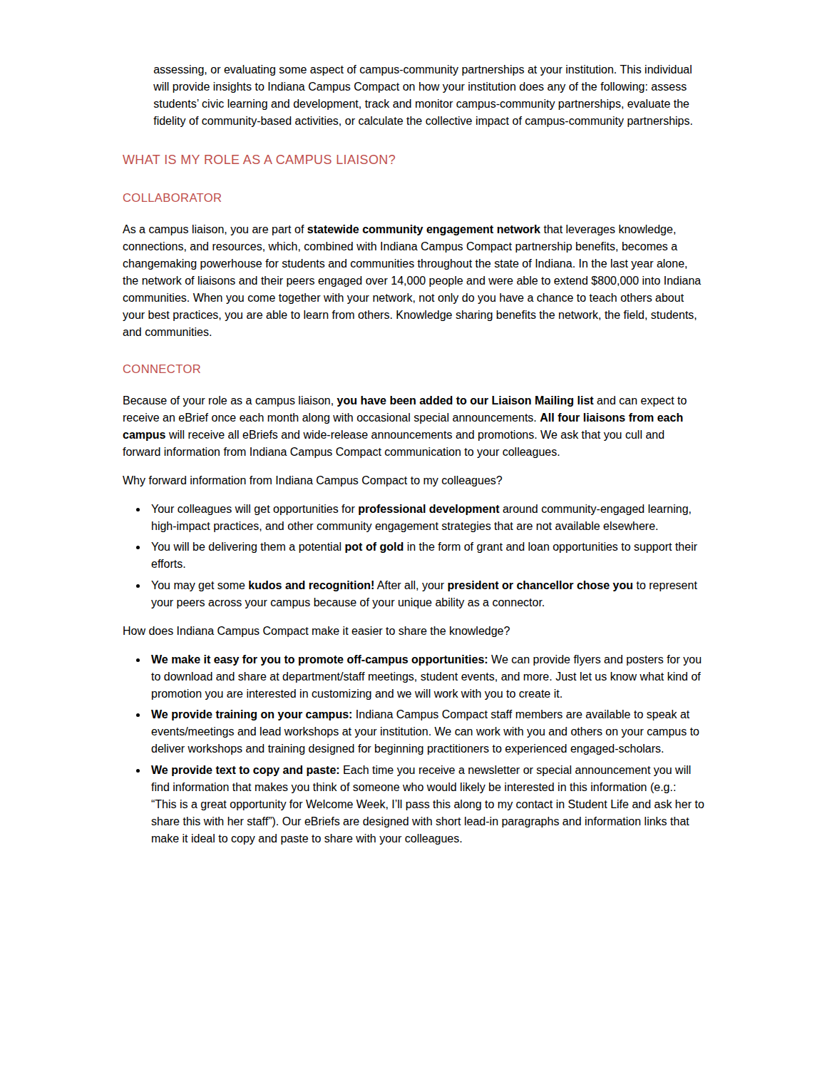assessing, or evaluating some aspect of campus-community partnerships at your institution. This individual will provide insights to Indiana Campus Compact on how your institution does any of the following: assess students’ civic learning and development, track and monitor campus-community partnerships, evaluate the fidelity of community-based activities, or calculate the collective impact of campus-community partnerships.
WHAT IS MY ROLE AS A CAMPUS LIAISON?
COLLABORATOR
As a campus liaison, you are part of statewide community engagement network that leverages knowledge, connections, and resources, which, combined with Indiana Campus Compact partnership benefits, becomes a changemaking powerhouse for students and communities throughout the state of Indiana. In the last year alone, the network of liaisons and their peers engaged over 14,000 people and were able to extend $800,000 into Indiana communities. When you come together with your network, not only do you have a chance to teach others about your best practices, you are able to learn from others. Knowledge sharing benefits the network, the field, students, and communities.
CONNECTOR
Because of your role as a campus liaison, you have been added to our Liaison Mailing list and can expect to receive an eBrief once each month along with occasional special announcements. All four liaisons from each campus will receive all eBriefs and wide-release announcements and promotions. We ask that you cull and forward information from Indiana Campus Compact communication to your colleagues.
Why forward information from Indiana Campus Compact to my colleagues?
Your colleagues will get opportunities for professional development around community-engaged learning, high-impact practices, and other community engagement strategies that are not available elsewhere.
You will be delivering them a potential pot of gold in the form of grant and loan opportunities to support their efforts.
You may get some kudos and recognition! After all, your president or chancellor chose you to represent your peers across your campus because of your unique ability as a connector.
How does Indiana Campus Compact make it easier to share the knowledge?
We make it easy for you to promote off-campus opportunities: We can provide flyers and posters for you to download and share at department/staff meetings, student events, and more. Just let us know what kind of promotion you are interested in customizing and we will work with you to create it.
We provide training on your campus: Indiana Campus Compact staff members are available to speak at events/meetings and lead workshops at your institution. We can work with you and others on your campus to deliver workshops and training designed for beginning practitioners to experienced engaged-scholars.
We provide text to copy and paste: Each time you receive a newsletter or special announcement you will find information that makes you think of someone who would likely be interested in this information (e.g.: “This is a great opportunity for Welcome Week, I’ll pass this along to my contact in Student Life and ask her to share this with her staff”). Our eBriefs are designed with short lead-in paragraphs and information links that make it ideal to copy and paste to share with your colleagues.